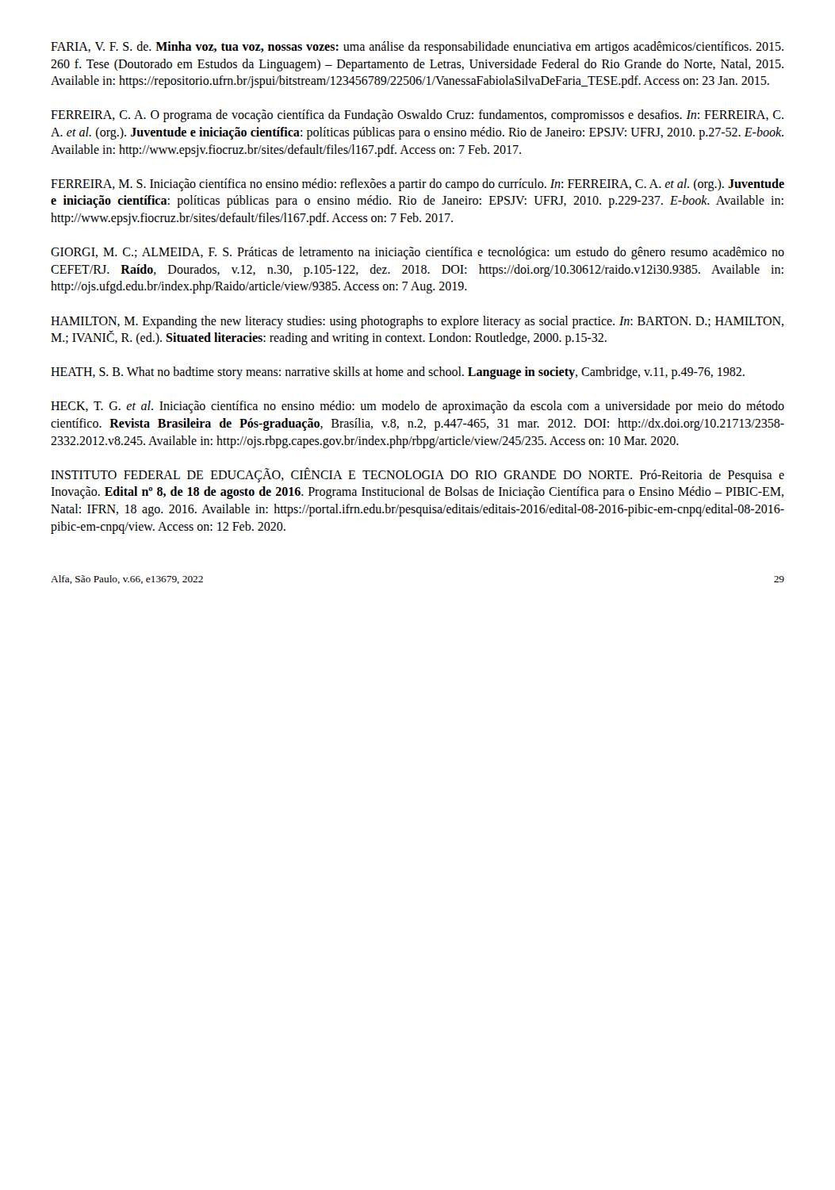FARIA, V. F. S. de. Minha voz, tua voz, nossas vozes: uma análise da responsabilidade enunciativa em artigos acadêmicos/científicos. 2015. 260 f. Tese (Doutorado em Estudos da Linguagem) – Departamento de Letras, Universidade Federal do Rio Grande do Norte, Natal, 2015. Available in: https://repositorio.ufrn.br/jspui/bitstream/123456789/22506/1/VanessaFabiolaSilvaDeFaria_TESE.pdf. Access on: 23 Jan. 2015.
FERREIRA, C. A. O programa de vocação científica da Fundação Oswaldo Cruz: fundamentos, compromissos e desafios. In: FERREIRA, C. A. et al. (org.). Juventude e iniciação científica: políticas públicas para o ensino médio. Rio de Janeiro: EPSJV: UFRJ, 2010. p.27-52. E-book. Available in: http://www.epsjv.fiocruz.br/sites/default/files/l167.pdf. Access on: 7 Feb. 2017.
FERREIRA, M. S. Iniciação científica no ensino médio: reflexões a partir do campo do currículo. In: FERREIRA, C. A. et al. (org.). Juventude e iniciação científica: políticas públicas para o ensino médio. Rio de Janeiro: EPSJV: UFRJ, 2010. p.229-237. E-book. Available in: http://www.epsjv.fiocruz.br/sites/default/files/l167.pdf. Access on: 7 Feb. 2017.
GIORGI, M. C.; ALMEIDA, F. S. Práticas de letramento na iniciação científica e tecnológica: um estudo do gênero resumo acadêmico no CEFET/RJ. Raído, Dourados, v.12, n.30, p.105-122, dez. 2018. DOI: https://doi.org/10.30612/raido.v12i30.9385. Available in: http://ojs.ufgd.edu.br/index.php/Raido/article/view/9385. Access on: 7 Aug. 2019.
HAMILTON, M. Expanding the new literacy studies: using photographs to explore literacy as social practice. In: BARTON. D.; HAMILTON, M.; IVANIČ, R. (ed.). Situated literacies: reading and writing in context. London: Routledge, 2000. p.15-32.
HEATH, S. B. What no badtime story means: narrative skills at home and school. Language in society, Cambridge, v.11, p.49-76, 1982.
HECK, T. G. et al. Iniciação científica no ensino médio: um modelo de aproximação da escola com a universidade por meio do método científico. Revista Brasileira de Pós-graduação, Brasília, v.8, n.2, p.447-465, 31 mar. 2012. DOI: http://dx.doi.org/10.21713/2358-2332.2012.v8.245. Available in: http://ojs.rbpg.capes.gov.br/index.php/rbpg/article/view/245/235. Access on: 10 Mar. 2020.
INSTITUTO FEDERAL DE EDUCAÇÃO, CIÊNCIA E TECNOLOGIA DO RIO GRANDE DO NORTE. Pró-Reitoria de Pesquisa e Inovação. Edital nº 8, de 18 de agosto de 2016. Programa Institucional de Bolsas de Iniciação Científica para o Ensino Médio – PIBIC-EM, Natal: IFRN, 18 ago. 2016. Available in: https://portal.ifrn.edu.br/pesquisa/editais/editais-2016/edital-08-2016-pibic-em-cnpq/edital-08-2016-pibic-em-cnpq/view. Access on: 12 Feb. 2020.
Alfa, São Paulo, v.66, e13679, 2022 29